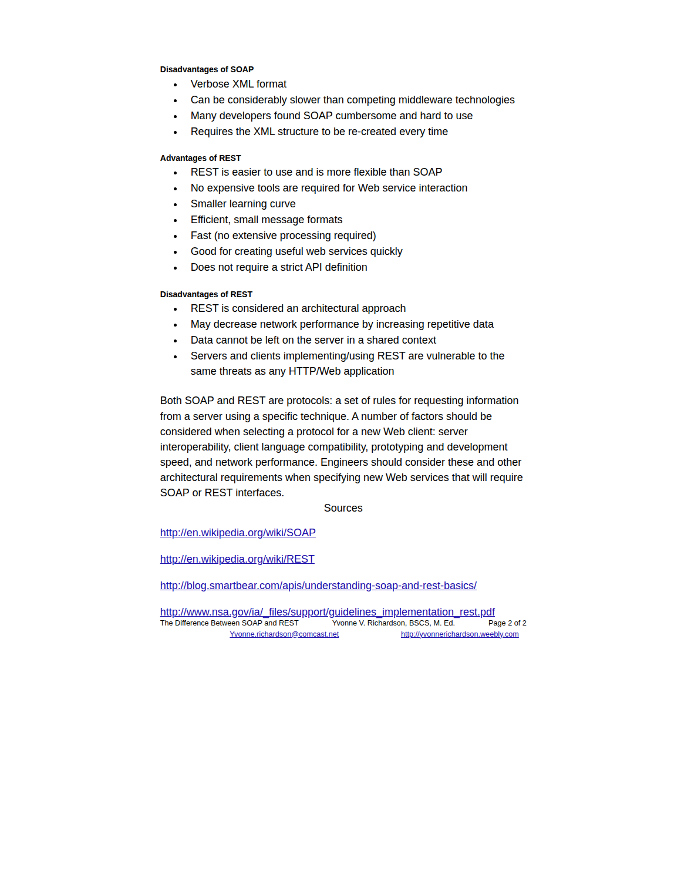Disadvantages of SOAP
Verbose XML format
Can be considerably slower than competing middleware technologies
Many developers found SOAP cumbersome and hard to use
Requires the XML structure to be re-created every time
Advantages of REST
REST is easier to use and is more flexible than SOAP
No expensive tools are required for Web service interaction
Smaller learning curve
Efficient, small message formats
Fast (no extensive processing required)
Good for creating useful web services quickly
Does not require a strict API definition
Disadvantages of REST
REST is considered an architectural approach
May decrease network performance by increasing repetitive data
Data cannot be left on the server in a shared context
Servers and clients implementing/using REST are vulnerable to the same threats as any HTTP/Web application
Both SOAP and REST are protocols: a set of rules for requesting information from a server using a specific technique. A number of factors should be considered when selecting a protocol for a new Web client: server interoperability, client language compatibility, prototyping and development speed, and network performance. Engineers should consider these and other architectural requirements when specifying new Web services that will require SOAP or REST interfaces.
Sources
http://en.wikipedia.org/wiki/SOAP
http://en.wikipedia.org/wiki/REST
http://blog.smartbear.com/apis/understanding-soap-and-rest-basics/
http://www.nsa.gov/ia/_files/support/guidelines_implementation_rest.pdf
The Difference Between SOAP and REST Yvonne V. Richardson, BSCS, M. Ed. Page 2 of 2
Yvonne.richardson@comcast.net http://yvonnerichardson.weebly.com